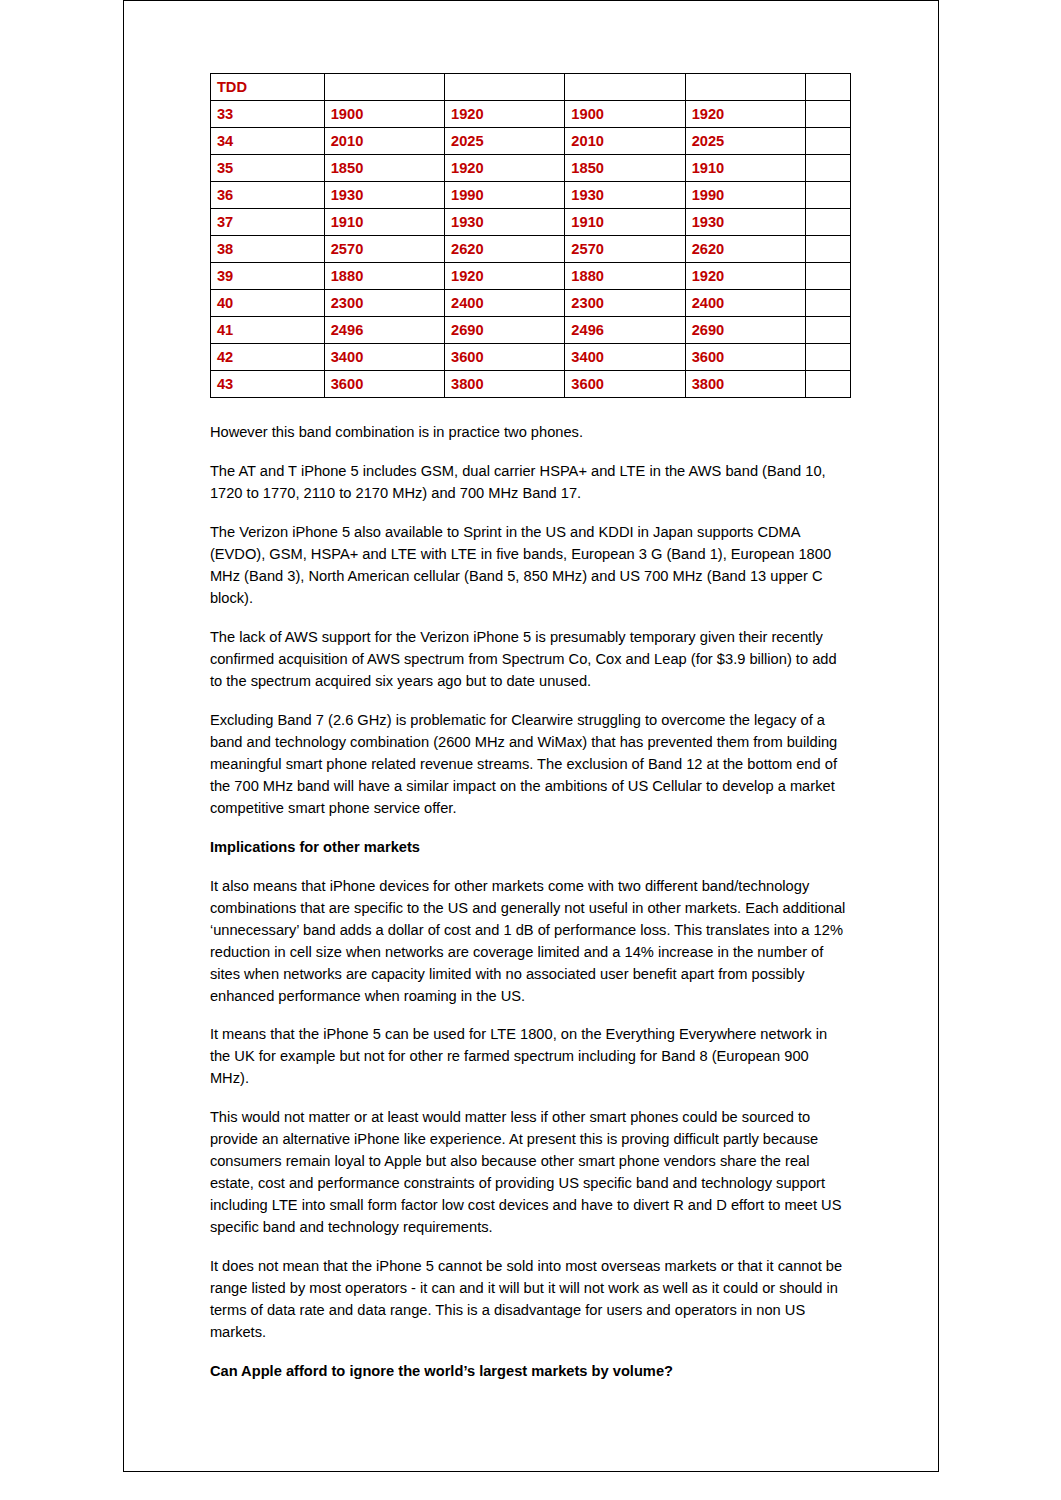| TDD | | | | | |
| 33 | 1900 | 1920 | 1900 | 1920 | |
| 34 | 2010 | 2025 | 2010 | 2025 | |
| 35 | 1850 | 1920 | 1850 | 1910 | |
| 36 | 1930 | 1990 | 1930 | 1990 | |
| 37 | 1910 | 1930 | 1910 | 1930 | |
| 38 | 2570 | 2620 | 2570 | 2620 | |
| 39 | 1880 | 1920 | 1880 | 1920 | |
| 40 | 2300 | 2400 | 2300 | 2400 | |
| 41 | 2496 | 2690 | 2496 | 2690 | |
| 42 | 3400 | 3600 | 3400 | 3600 | |
| 43 | 3600 | 3800 | 3600 | 3800 | |
However this band combination is in practice two phones.
The AT and T iPhone 5 includes GSM, dual carrier HSPA+ and LTE in the AWS band (Band 10, 1720 to 1770, 2110 to 2170 MHz) and 700 MHz Band 17.
The Verizon iPhone 5 also available to Sprint in the US and KDDI in Japan supports CDMA (EVDO), GSM, HSPA+ and LTE with LTE in five bands, European 3 G (Band 1), European 1800 MHz (Band 3), North American cellular (Band 5, 850 MHz) and US 700 MHz (Band 13 upper C block).
The lack of AWS support for the Verizon iPhone 5 is presumably temporary given their recently confirmed acquisition of AWS spectrum from Spectrum Co, Cox and Leap (for $3.9 billion) to add to the spectrum acquired six years ago but to date unused.
Excluding Band 7 (2.6 GHz) is problematic for Clearwire struggling to overcome the legacy of a band and technology combination (2600 MHz and WiMax) that has prevented them from building meaningful smart phone related revenue streams. The exclusion of Band 12 at the bottom end of the 700 MHz band will have a similar impact on the ambitions of US Cellular to develop a market competitive smart phone service offer.
Implications for other markets
It also means that iPhone devices for other markets come with two different band/technology combinations that are specific to the US and generally not useful in other markets. Each additional ‘unnecessary’ band adds a dollar of cost and 1 dB of performance loss. This translates into a 12% reduction in cell size when networks are coverage limited and a 14% increase in the number of sites when networks are capacity limited with no associated user benefit apart from possibly enhanced performance when roaming in the US.
It means that the iPhone 5 can be used for LTE 1800, on the Everything Everywhere network in the UK for example but not for other re farmed spectrum including for Band 8 (European 900 MHz).
This would not matter or at least would matter less if other smart phones could be sourced to provide an alternative iPhone like experience. At present this is proving difficult partly because consumers remain loyal to Apple but also because other smart phone vendors share the real estate, cost and performance constraints of providing US specific band and technology support including LTE into small form factor low cost devices and have to divert R and D effort to meet US specific band and technology requirements.
It does not mean that the iPhone 5 cannot be sold into most overseas markets or that it cannot be range listed by most operators - it can and it will but it will not work as well as it could or should in terms of data rate and data range. This is a disadvantage for users and operators in non US markets.
Can Apple afford to ignore the world’s largest markets by volume?